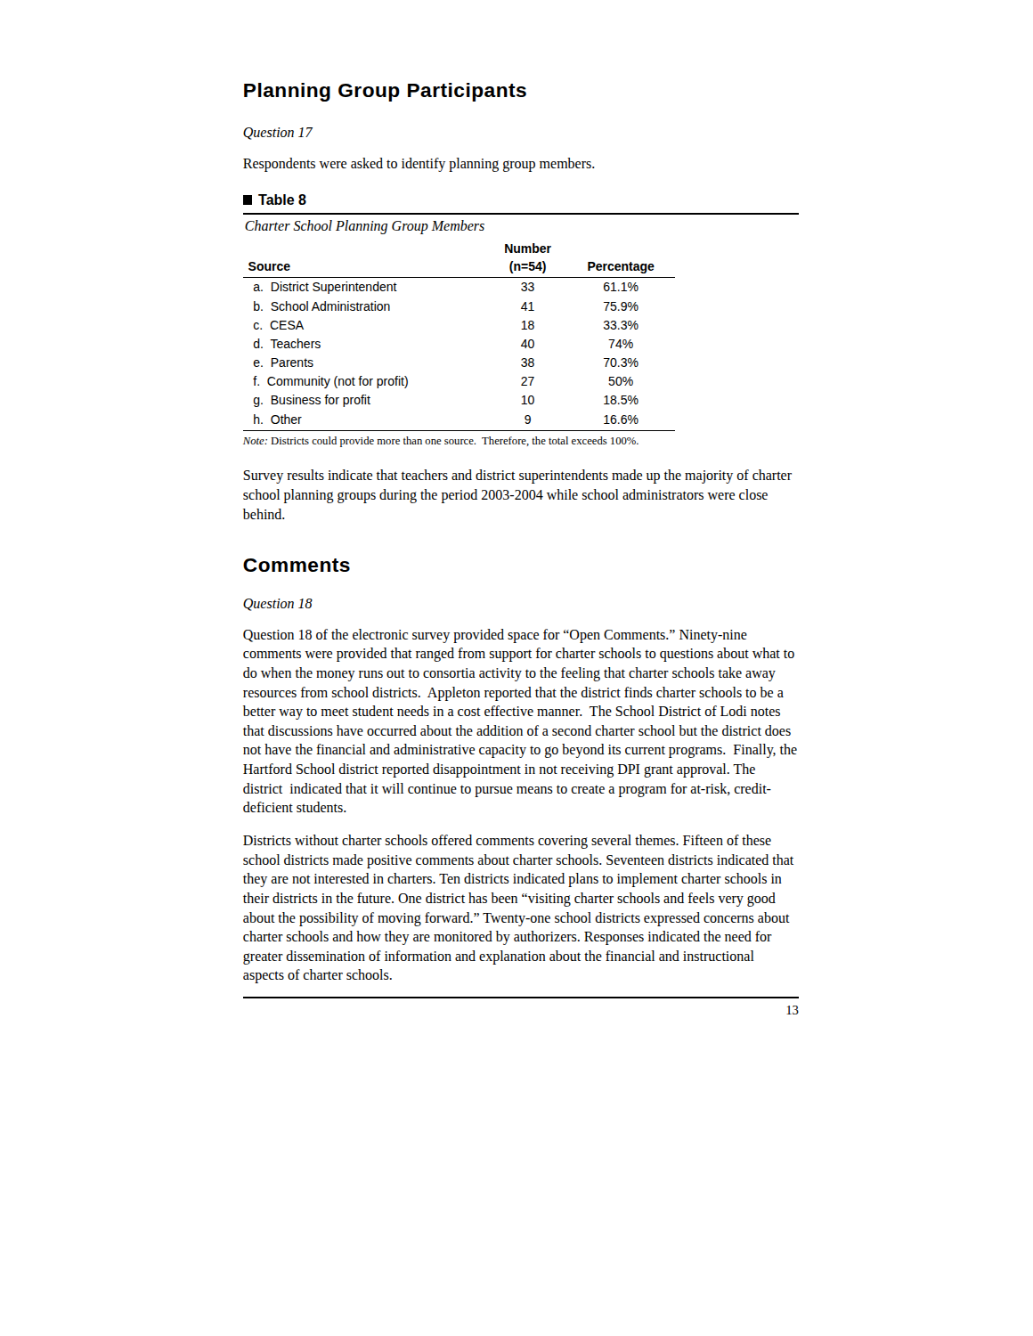Planning Group Participants
Question 17
Respondents were asked to identify planning group members.
Table 8
Charter School Planning Group Members
| | Number | |
| --- | --- | --- |
| Source | (n=54) | Percentage |
| a. District Superintendent | 33 | 61.1% |
| b. School Administration | 41 | 75.9% |
| c. CESA | 18 | 33.3% |
| d. Teachers | 40 | 74% |
| e. Parents | 38 | 70.3% |
| f. Community (not for profit) | 27 | 50% |
| g. Business for profit | 10 | 18.5% |
| h. Other | 9 | 16.6% |
Note: Districts could provide more than one source. Therefore, the total exceeds 100%.
Survey results indicate that teachers and district superintendents made up the majority of charter school planning groups during the period 2003-2004 while school administrators were close behind.
Comments
Question 18
Question 18 of the electronic survey provided space for “Open Comments.” Ninety-nine comments were provided that ranged from support for charter schools to questions about what to do when the money runs out to consortia activity to the feeling that charter schools take away resources from school districts. Appleton reported that the district finds charter schools to be a better way to meet student needs in a cost effective manner. The School District of Lodi notes that discussions have occurred about the addition of a second charter school but the district does not have the financial and administrative capacity to go beyond its current programs. Finally, the Hartford School district reported disappointment in not receiving DPI grant approval. The district indicated that it will continue to pursue means to create a program for at-risk, credit-deficient students.
Districts without charter schools offered comments covering several themes. Fifteen of these school districts made positive comments about charter schools. Seventeen districts indicated that they are not interested in charters. Ten districts indicated plans to implement charter schools in their districts in the future. One district has been “visiting charter schools and feels very good about the possibility of moving forward.” Twenty-one school districts expressed concerns about charter schools and how they are monitored by authorizers. Responses indicated the need for greater dissemination of information and explanation about the financial and instructional aspects of charter schools.
13